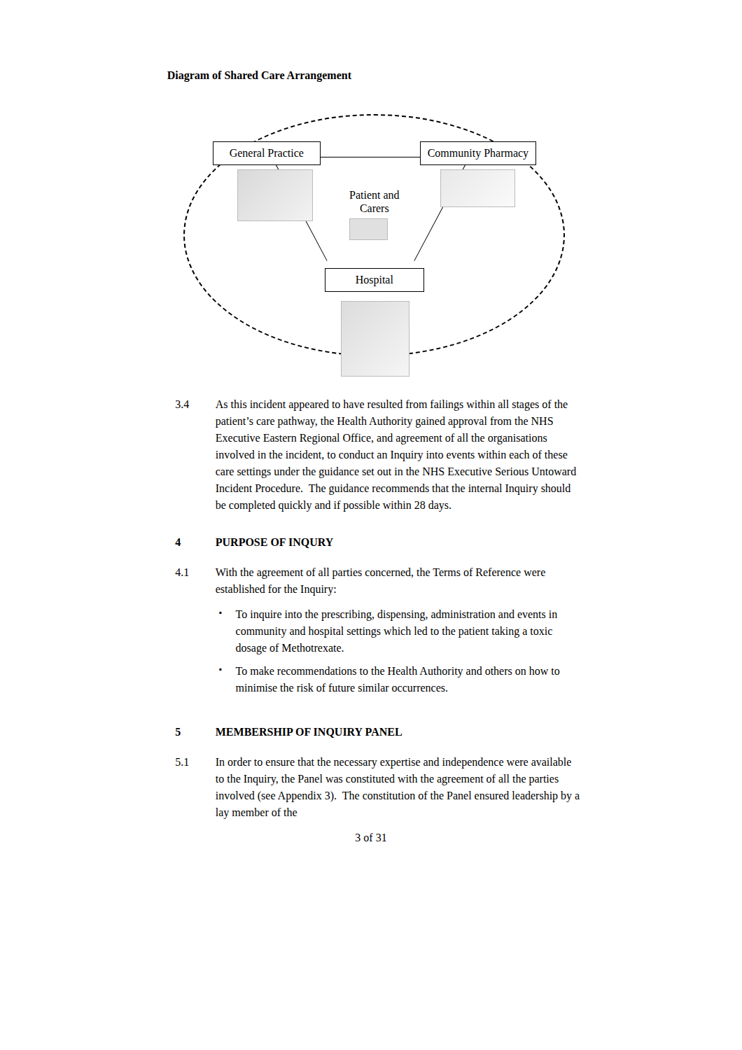Diagram of Shared Care Arrangement
General Practice
Community Pharmacy
Hospital
Patient and
Carers
3.4
As this incident appeared to have resulted from failings within all stages of the patient’s care pathway, the Health Authority gained approval from the NHS Executive Eastern Regional Office, and agreement of all the organisations involved in the incident, to conduct an Inquiry into events within each of these care settings under the guidance set out in the NHS Executive Serious Untoward Incident Procedure. The guidance recommends that the internal Inquiry should be completed quickly and if possible within 28 days.
4 PURPOSE OF INQURY
4.1
With the agreement of all parties concerned, the Terms of Reference were established for the Inquiry:
To inquire into the prescribing, dispensing, administration and events in community and hospital settings which led to the patient taking a toxic dosage of Methotrexate.
To make recommendations to the Health Authority and others on how to minimise the risk of future similar occurrences.
5 MEMBERSHIP OF INQUIRY PANEL
5.1
In order to ensure that the necessary expertise and independence were available to the Inquiry, the Panel was constituted with the agreement of all the parties involved (see Appendix 3). The constitution of the Panel ensured leadership by a lay member of the
3 of 31